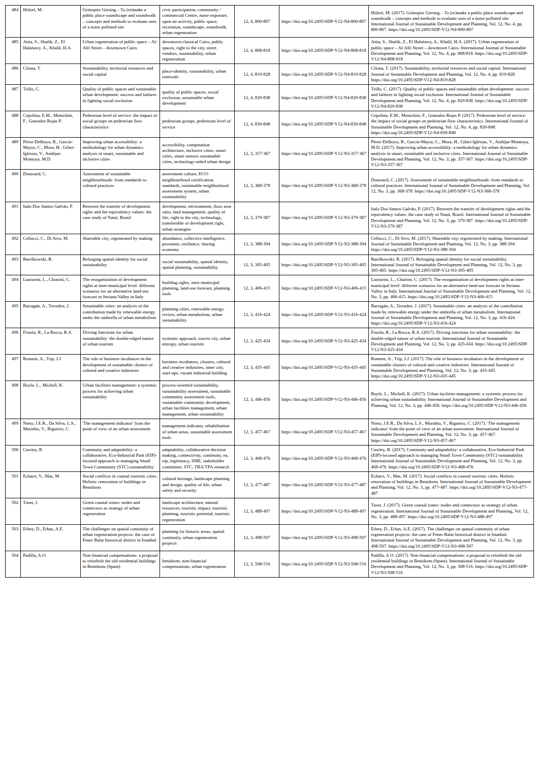| 484 | Hölzel, M. | Grünspitz Giesing – To (re)make a public place soundscape and soundwalk – concepts and methods to evaluate uses of a noise polluted site | civic participation, community / commercial Centre, noise exposure, open air activity, public space, recreation, soundscape, soundwalk, urban regeneration | 12, 4, 800-807 | https://doi.org/10.2495/SDP-V12-N4-800-807 | Hölzel, M. (2017). Grünspitz Giesing – To (re)make a public place soundscape and soundwalk – concepts and methods to evaluate uses of a noise polluted site. International Journal of Sustainable Development and Planning, Vol. 12, No. 4, pp. 800-807. https://doi.org/10.2495/SDP-V12-N4-800-807 |
| 485 | Attia, S., Shafik, Z., El Halafawy, A., Khalil, H.A. | Urban regeneration of public space – Al-Alfi Street – downtown Cairo | downtown classical Cairo, public spaces, right to the city, street vendors, sustainability, urban regeneration | 12, 4, 808-818 | https://doi.org/10.2495/SDP-V12-N4-808-818 | Attia, S., Shafik, Z., El Halafawy, A., Khalil, H.A. (2017). Urban regeneration of public space – Al-Alfi Street – downtown Cairo. International Journal of Sustainable Development and Planning, Vol. 12, No. 4, pp. 808-818. https://doi.org/10.2495/SDP-V12-N4-808-818 |
| 486 | Cilona, T. | Sustainability, territorial resources and social capital | place-identity, sustainability, urban renewals | 12, 4, 819-828 | https://doi.org/10.2495/SDP-V12-N4-819-828 | Cilona, T. (2017). Sustainability, territorial resources and social capital. International Journal of Sustainable Development and Planning, Vol. 12, No. 4, pp. 819-828. https://doi.org/10.2495/SDP-V12-N4-819-828 |
| 487 | Trillo, C. | Quality of public spaces and sustainable urban development: success and failures in fighting social exclusion | quality of public spaces, social exclusion, sustainable urban development | 12, 4, 829-838 | https://doi.org/10.2495/SDP-V12-N4-829-838 | Trillo, C. (2017). Quality of public spaces and sustainable urban development: success and failures in fighting social exclusion. International Journal of Sustainable Development and Planning, Vol. 12, No. 4, pp. 829-838. https://doi.org/10.2495/SDP-V12-N4-829-838 |
| 488 | Cepolina, E.M., Menichini, F., Gonzalez Rojas P. | Pedestrian level of service: the impact of social groups on pedestrian flow characteristics | pedestrian groups, pedestrian level of service | 12, 4, 839-848 | https://doi.org/10.2495/SDP-V12-N4-839-848 | Cepolina, E.M., Menichini, F., Gonzalez Rojas P. (2017). Pedestrian level of service: the impact of social groups on pedestrian flow characteristics. International Journal of Sustainable Development and Planning, Vol. 12, No. 4, pp. 839-848. https://doi.org/10.2495/SDP-V12-N4-839-848 |
| 489 | Pérez-Delhoyo, R., García-Mayor, C., Mora, H., Gilart-Iglesias, V., Andújar-Montoya, M.D. | Improving urban accessibility: a methodology for urban dynamics analysis in smart, sustainable and inclusive cities | accessibility, computation architecture, inclusive cities, smart cities, smart sensors sustainable cities, technology-aided urban design | 12, 3, 357-367 | https://doi.org/10.2495/SDP-V12-N3-357-367 | Pérez-Delhoyo, R., García-Mayor, C., Mora, H., Gilart-Iglesias, V., Andújar-Montoya, M.D. (2017). Improving urban accessibility: a methodology for urban dynamics analysis in smart, sustainable and inclusive cities. International Journal of Sustainable Development and Planning, Vol. 12, No. 3, pp. 357-367. https://doi.org/10.2495/SDP-V12-N3-357-367 |
| 490 | Doussard, C. | Assessment of sustainable neighbourhoods: from standards to cultural practices | assessment culture, ECO-neighbourhood certification, standards, sustainable neighborhood assessment system, urban sustainability | 12, 3, 368-378 | https://doi.org/10.2495/SDP-V12-N3-368-378 | Doussard, C. (2017). Assessment of sustainable neighbourhoods: from standards to cultural practices. International Journal of Sustainable Development and Planning, Vol. 12, No. 3, pp. 368-378. https://doi.org/10.2495/SDP-V12-N3-368-378 |
| 491 | Italo Dos Santos Galvão, P. | Between the transfer of development rights and the equivalency values: the case study of Natal, Brazil | development, environment, floor area ratio, land management, quality of life, right to the city, technology, transferable of development right, urban strategies | 12, 3, 379-387 | https://doi.org/10.2495/SDP-V12-N3-379-387 | Italo Dos Santos Galvão, P. (2017). Between the transfer of development rights and the equivalency values: the case study of Natal, Brazil. International Journal of Sustainable Development and Planning, Vol. 12, No. 3, pp. 379-387. https://doi.org/10.2495/SDP-V12-N3-379-387 |
| 492 | Cellucci, C., Di Sivo, M. | Shareable city, regenerated by making | abundance, collective intelligence, prosumer, resilience, sharing economy | 12, 3, 388-394 | https://doi.org/10.2495/SDP-V12-N3-388-394 | Cellucci, C., Di Sivo, M. (2017). Shareable city, regenerated by making. International Journal of Sustainable Development and Planning, Vol. 12, No. 3, pp. 388-394. https://doi.org/10.2495/SDP-V12-N3-388-394 |
| 493 | Barelkowski, R. | Reforging spatial identity for social sustainability | social sustainability, spatial identity, spatial planning, sustainability | 12, 3, 395-405 | https://doi.org/10.2495/SDP-V12-N3-395-405 | Barelkowski, R. (2017). Reforging spatial identity for social sustainability. International Journal of Sustainable Development and Planning, Vol. 12, No. 3, pp. 395-405. https://doi.org/10.2495/SDP-V12-N3-395-405 |
| 494 | Lazzarini, L., Chiarini, C. | The reorganization of development rights at inter-municipal level: different scenarios for an alternative land-use forecast in Seriana Valley in Italy | building rights, inter-municipal planning, land-use forecast, planning tools | 12, 3, 406-415 | https://doi.org/10.2495/SDP-V12-N3-406-415 | Lazzarini, L., Chiarini, C. (2017). The reorganization of development rights at inter-municipal level: different scenarios for an alternative land-use forecast in Seriana Valley in Italy. International Journal of Sustainable Development and Planning, Vol. 12, No. 3, pp. 406-415. https://doi.org/10.2495/SDP-V12-N3-406-415 |
| 495 | Barragán, A., Terrados, J. | Sustainable cities: an analysis of the contribution made by renewable energy under the umbrella of urban metabolism | planning cities, renewable energy, review, urban metabolism, urban sustainability | 12, 3, 416-424 | https://doi.org/10.2495/SDP-V12-N3-416-424 | Barragán, A., Terrados, J. (2017). Sustainable cities: an analysis of the contribution made by renewable energy under the umbrella of urban metabolism. International Journal of Sustainable Development and Planning, Vol. 12, No. 3, pp. 416-424. https://doi.org/10.2495/SDP-V12-N3-416-424 |
| 496 | Fistola, R., La Rocca, R.A. | Driving functions for urban sustainability: the double-edged nature of urban tourism | systemic approach, tourist city, urban entropy, urban tourism | 12, 3, 425-434 | https://doi.org/10.2495/SDP-V12-N3-425-434 | Fistola, R., La Rocca, R.A. (2017). Driving functions for urban sustainability: the double-edged nature of urban tourism. International Journal of Sustainable Development and Planning, Vol. 12, No. 3, pp. 425-434. https://doi.org/10.2495/SDP-V12-N3-425-434 |
| 497 | Romein, A., Trip, J.J. | The role of business incubators in the development of sustainable clusters of cultural and creative industries | business incubators, clusters, cultural and creative industries, inner city, start-ups, vacant industrial building | 12, 3, 435-445 | https://doi.org/10.2495/SDP-V12-N3-435-445 | Romein, A., Trip, J.J. (2017). The role of business incubators in the development of sustainable clusters of cultural and creative industries. International Journal of Sustainable Development and Planning, Vol. 12, No. 3, pp. 435-445. https://doi.org/10.2495/SDP-V12-N3-435-445 |
| 498 | Boyle, L., Michell, K. | Urban facilities management: a systemic process for achieving urban sustainability | process-oriented sustainability, sustainability assessment, sustainable community assessment tools, sustainable community development, urban facilities management, urban management, urban sustainability | 12, 3, 446-456 | https://doi.org/10.2495/SDP-V12-N3-446-456 | Boyle, L., Michell, K. (2017). Urban facilities management: a systemic process for achieving urban sustainability. International Journal of Sustainable Development and Planning, Vol. 12, No. 3, pp. 446-456. https://doi.org/10.2495/SDP-V12-N3-446-456 |
| 499 | Nieto, J.E.R., Da Silva, L.S., Murinho, V., Rigueiro, C. | 'The management indicator' from the point of view of an urban assessment | management indicator, rehabilitation of urban areas, sustainable assessment tools | 12, 3, 457-467 | https://doi.org/10.2495/SDP-V12-N3-457-467 | Nieto, J.E.R., Da Silva, L.S., Murinho, V., Rigueiro, C. (2017). 'The management indicator' from the point of view of an urban assessment. International Journal of Sustainable Development and Planning, Vol. 12, No. 3, pp. 457-467. https://doi.org/10.2495/SDP-V12-N3-457-467 |
| 500 | Cawley, R. | Continuity and adaptability: a collaborative, Eco-Industrial Park (EIP)-focused approach to managing Small Town Community (STC) sustainability | adaptability, collaborative decision making, connectivity, continuity, ea, eip, legitimacy, SME, stakeholder committee, STC, TRA/TPA research | 12, 3, 468-476 | https://doi.org/10.2495/SDP-V12-N3-468-476 | Cawley, R. (2017). Continuity and adaptability: a collaborative, Eco-Industrial Park (EIP)-focused approach to managing Small Town Community (STC) sustainability. International Journal of Sustainable Development and Planning, Vol. 12, No. 3, pp. 468-476. https://doi.org/10.2495/SDP-V12-N3-468-476 |
| 501 | Echarri, V., Mas, M. | Social conflicts in coastal touristic cities. Holistic renovation of buildings in Benidorm | cultural heritage, landscape planning and design, quality of life, urban safety and security | 12, 3, 477-487 | https://doi.org/10.2495/SDP-V12-N3-477-487 | Echarri, V., Mas, M. (2017). Social conflicts in coastal touristic cities. Holistic renovation of buildings in Benidorm. International Journal of Sustainable Development and Planning, Vol. 12, No. 3, pp. 477-487. https://doi.org/10.2495/SDP-V12-N3-477-487 |
| 502 | Tuset, J. | Green coastal zones: nodes and connectors as strategy of urban regeneration | landscape architecture, natural resources, touristic impact, touristic planning, touristic potential, touristic regeneration | 12, 3, 488-497 | https://doi.org/10.2495/SDP-V12-N3-488-497 | Tuset, J. (2017). Green coastal zones: nodes and connectors as strategy of urban regeneration. International Journal of Sustainable Development and Planning, Vol. 12, No. 3, pp. 488-497. https://doi.org/10.2495/SDP-V12-N3-488-497 |
| 503 | Erbey, D., Erbas, A.E. | The challenges on spatial continuity of urban regeneration projects: the case of Fener Balat historical district in Istanbul | planning for historic areas, spatial continuity, urban regeneration projects | 12, 3, 498-507 | https://doi.org/10.2495/SDP-V12-N3-498-507 | Erbey, D., Erbas, A.E. (2017). The challenges on spatial continuity of urban regeneration projects: the case of Fener Balat historical district in Istanbul. International Journal of Sustainable Development and Planning, Vol. 12, No. 3, pp. 498-507. https://doi.org/10.2495/SDP-V12-N3-498-507 |
| 504 | Padilla, A.O. | Non-financial compensations: a proposal to refurbish the old residential buildings in Benidorm (Spain) | benidorm, non-financial compensations, urban regeneration | 12, 3, 508-516 | https://doi.org/10.2495/SDP-V12-N3-508-516 | Padilla, A.O. (2017). Non-financial compensations: a proposal to refurbish the old residential buildings in Benidorm (Spain). International Journal of Sustainable Development and Planning, Vol. 12, No. 3, pp. 508-516. https://doi.org/10.2495/SDP-V12-N3-508-516 |